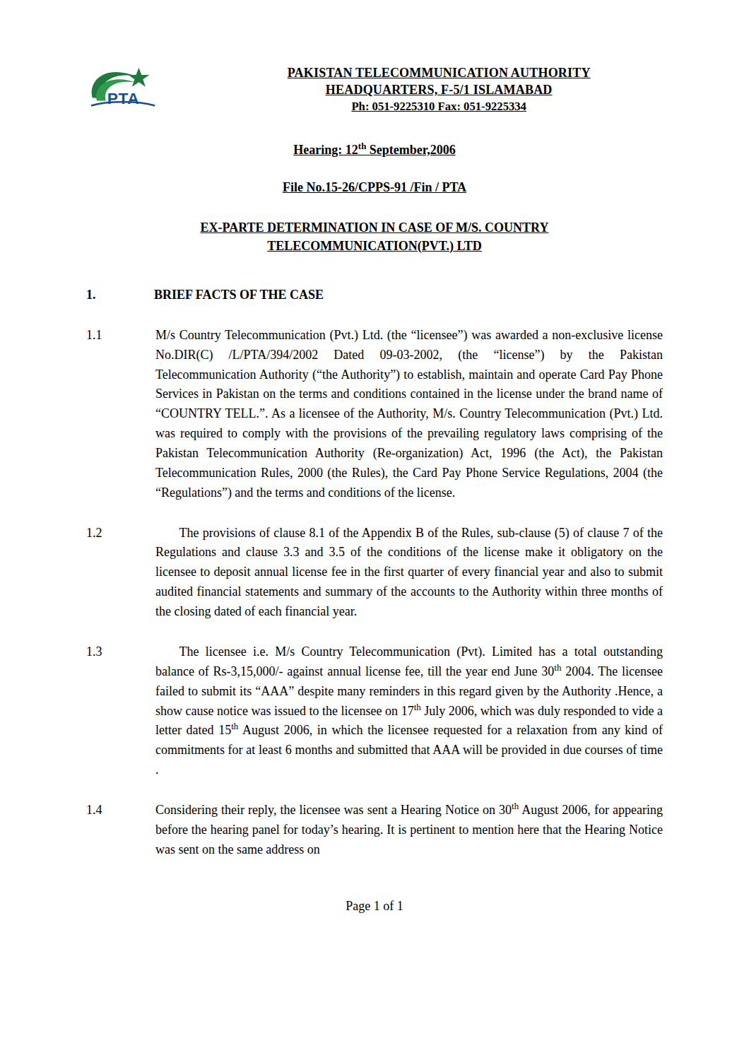PTA
PAKISTAN TELECOMMUNICATION AUTHORITY
HEADQUARTERS, F-5/1 ISLAMABAD
Ph: 051-9225310 Fax: 051-9225334
Hearing: 12th September,2006
File No.15-26/CPPS-91 /Fin / PTA
EX-PARTE DETERMINATION IN CASE OF M/S. COUNTRY
TELECOMMUNICATION(PVT.) LTD
1.
BRIEF FACTS OF THE CASE
1.1
M/s Country Telecommunication (Pvt.) Ltd. (the “licensee”) was awarded a non-exclusive license No.DIR(C) /L/PTA/394/2002 Dated 09-03-2002, (the “license”) by the Pakistan Telecommunication Authority (“the Authority”) to establish, maintain and operate Card Pay Phone Services in Pakistan on the terms and conditions contained in the license under the brand name of “COUNTRY TELL.”. As a licensee of the Authority, M/s. Country Telecommunication (Pvt.) Ltd. was required to comply with the provisions of the prevailing regulatory laws comprising of the Pakistan Telecommunication Authority (Re-organization) Act, 1996 (the Act), the Pakistan Telecommunication Rules, 2000 (the Rules), the Card Pay Phone Service Regulations, 2004 (the “Regulations”) and the terms and conditions of the license.
1.2
The provisions of clause 8.1 of the Appendix B of the Rules, sub-clause (5) of clause 7 of the Regulations and clause 3.3 and 3.5 of the conditions of the license make it obligatory on the licensee to deposit annual license fee in the first quarter of every financial year and also to submit audited financial statements and summary of the accounts to the Authority within three months of the closing dated of each financial year.
1.3
The licensee i.e. M/s Country Telecommunication (Pvt). Limited has a total outstanding balance of Rs-3,15,000/- against annual license fee, till the year end June 30th 2004. The licensee failed to submit its “AAA” despite many reminders in this regard given by the Authority .Hence, a show cause notice was issued to the licensee on 17th July 2006, which was duly responded to vide a letter dated 15th August 2006, in which the licensee requested for a relaxation from any kind of commitments for at least 6 months and submitted that AAA will be provided in due courses of time .
1.4
Considering their reply, the licensee was sent a Hearing Notice on 30th August 2006, for appearing before the hearing panel for today’s hearing. It is pertinent to mention here that the Hearing Notice was sent on the same address on
Page 1 of 1